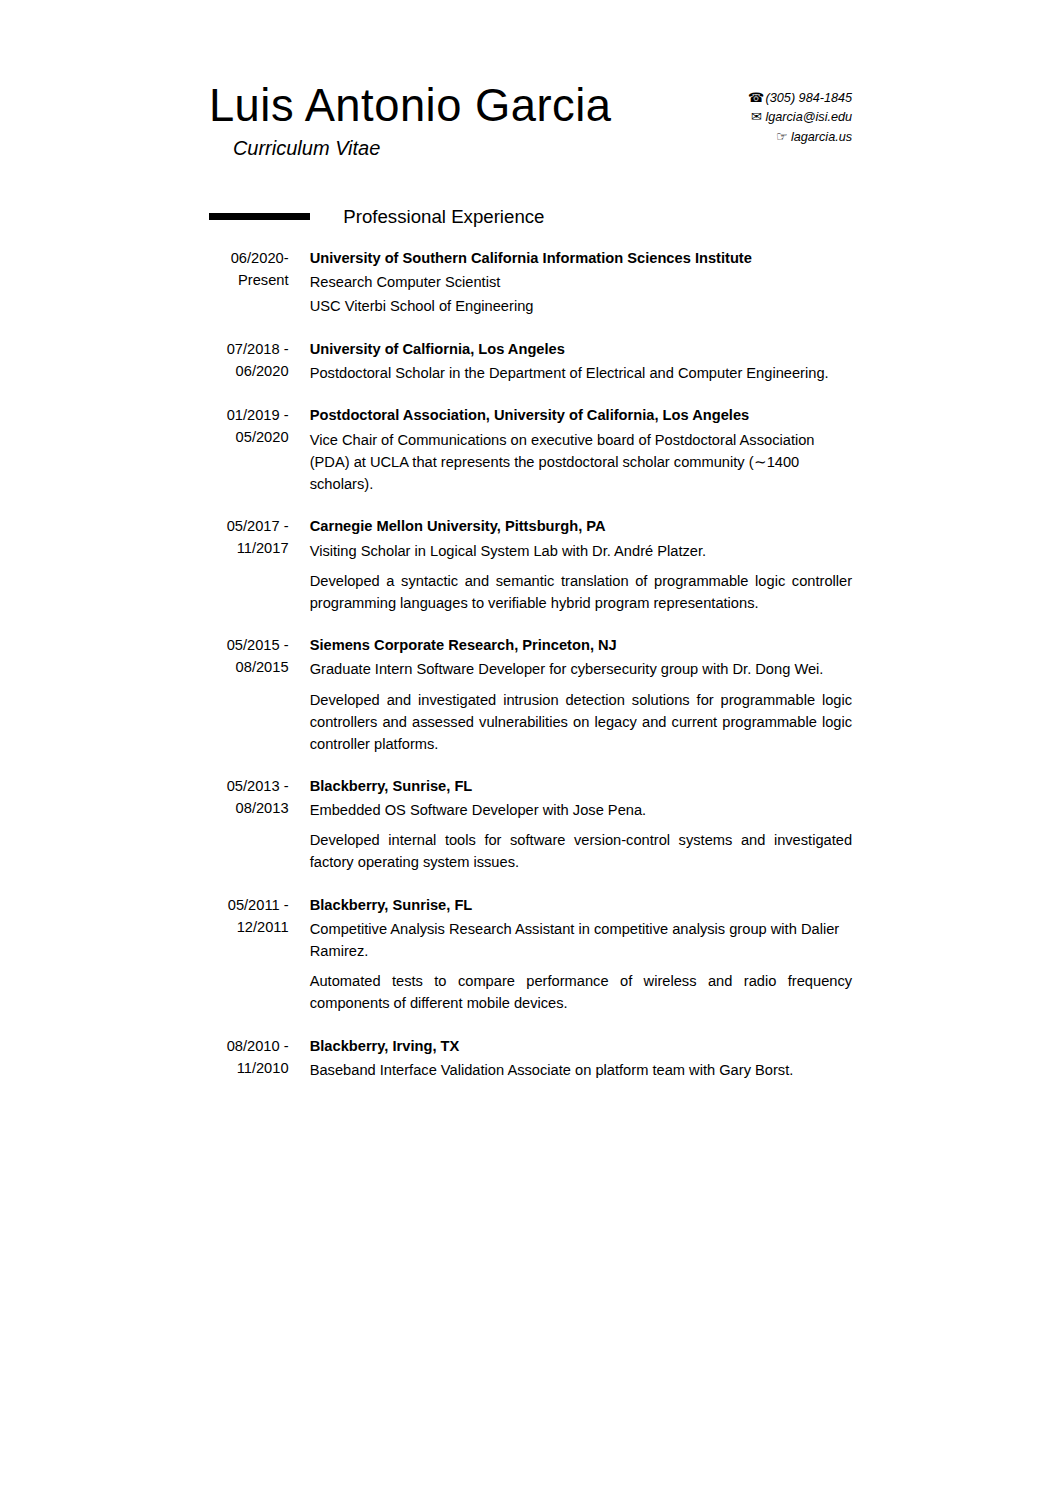☎(305) 984-1845
✉lgarcia@isi.edu
☞lagarcia.us
Luis Antonio Garcia
Curriculum Vitae
Professional Experience
06/2020-
Present
University of Southern California Information Sciences Institute
Research Computer Scientist
USC Viterbi School of Engineering
07/2018 -
06/2020
University of Calfiornia, Los Angeles
Postdoctoral Scholar in the Department of Electrical and Computer Engineering.
01/2019 -
05/2020
Postdoctoral Association, University of California, Los Angeles
Vice Chair of Communications on executive board of Postdoctoral Association (PDA) at UCLA that represents the postdoctoral scholar community (∼1400 scholars).
05/2017 -
11/2017
Carnegie Mellon University, Pittsburgh, PA
Visiting Scholar in Logical System Lab with Dr. André Platzer.
Developed a syntactic and semantic translation of programmable logic controller programming languages to verifiable hybrid program representations.
05/2015 -
08/2015
Siemens Corporate Research, Princeton, NJ
Graduate Intern Software Developer for cybersecurity group with Dr. Dong Wei.
Developed and investigated intrusion detection solutions for programmable logic controllers and assessed vulnerabilities on legacy and current programmable logic controller platforms.
05/2013 -
08/2013
Blackberry, Sunrise, FL
Embedded OS Software Developer with Jose Pena.
Developed internal tools for software version-control systems and investigated factory operating system issues.
05/2011 -
12/2011
Blackberry, Sunrise, FL
Competitive Analysis Research Assistant in competitive analysis group with Dalier Ramirez.
Automated tests to compare performance of wireless and radio frequency components of different mobile devices.
08/2010 -
11/2010
Blackberry, Irving, TX
Baseband Interface Validation Associate on platform team with Gary Borst.